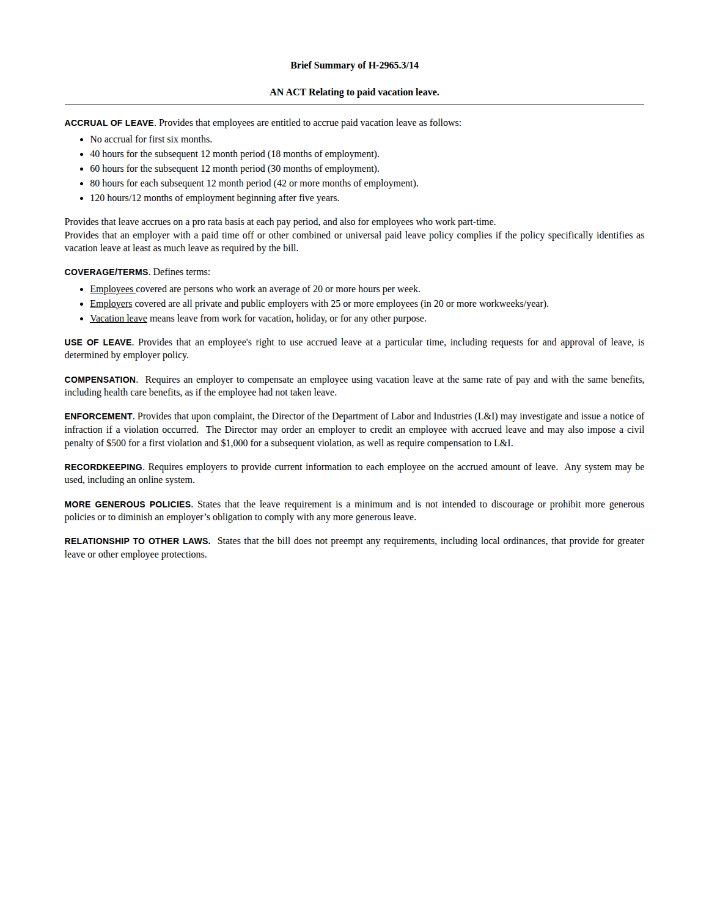Brief Summary of H-2965.3/14
AN ACT Relating to paid vacation leave.
ACCRUAL OF LEAVE. Provides that employees are entitled to accrue paid vacation leave as follows:
No accrual for first six months.
40 hours for the subsequent 12 month period (18 months of employment).
60 hours for the subsequent 12 month period (30 months of employment).
80 hours for each subsequent 12 month period (42 or more months of employment).
120 hours/12 months of employment beginning after five years.
Provides that leave accrues on a pro rata basis at each pay period, and also for employees who work part-time.
Provides that an employer with a paid time off or other combined or universal paid leave policy complies if the policy specifically identifies as vacation leave at least as much leave as required by the bill.
COVERAGE/TERMS. Defines terms:
Employees covered are persons who work an average of 20 or more hours per week.
Employers covered are all private and public employers with 25 or more employees (in 20 or more workweeks/year).
Vacation leave means leave from work for vacation, holiday, or for any other purpose.
USE OF LEAVE. Provides that an employee's right to use accrued leave at a particular time, including requests for and approval of leave, is determined by employer policy.
COMPENSATION. Requires an employer to compensate an employee using vacation leave at the same rate of pay and with the same benefits, including health care benefits, as if the employee had not taken leave.
ENFORCEMENT. Provides that upon complaint, the Director of the Department of Labor and Industries (L&I) may investigate and issue a notice of infraction if a violation occurred. The Director may order an employer to credit an employee with accrued leave and may also impose a civil penalty of $500 for a first violation and $1,000 for a subsequent violation, as well as require compensation to L&I.
RECORDKEEPING. Requires employers to provide current information to each employee on the accrued amount of leave. Any system may be used, including an online system.
MORE GENEROUS POLICIES. States that the leave requirement is a minimum and is not intended to discourage or prohibit more generous policies or to diminish an employer’s obligation to comply with any more generous leave.
RELATIONSHIP TO OTHER LAWS. States that the bill does not preempt any requirements, including local ordinances, that provide for greater leave or other employee protections.